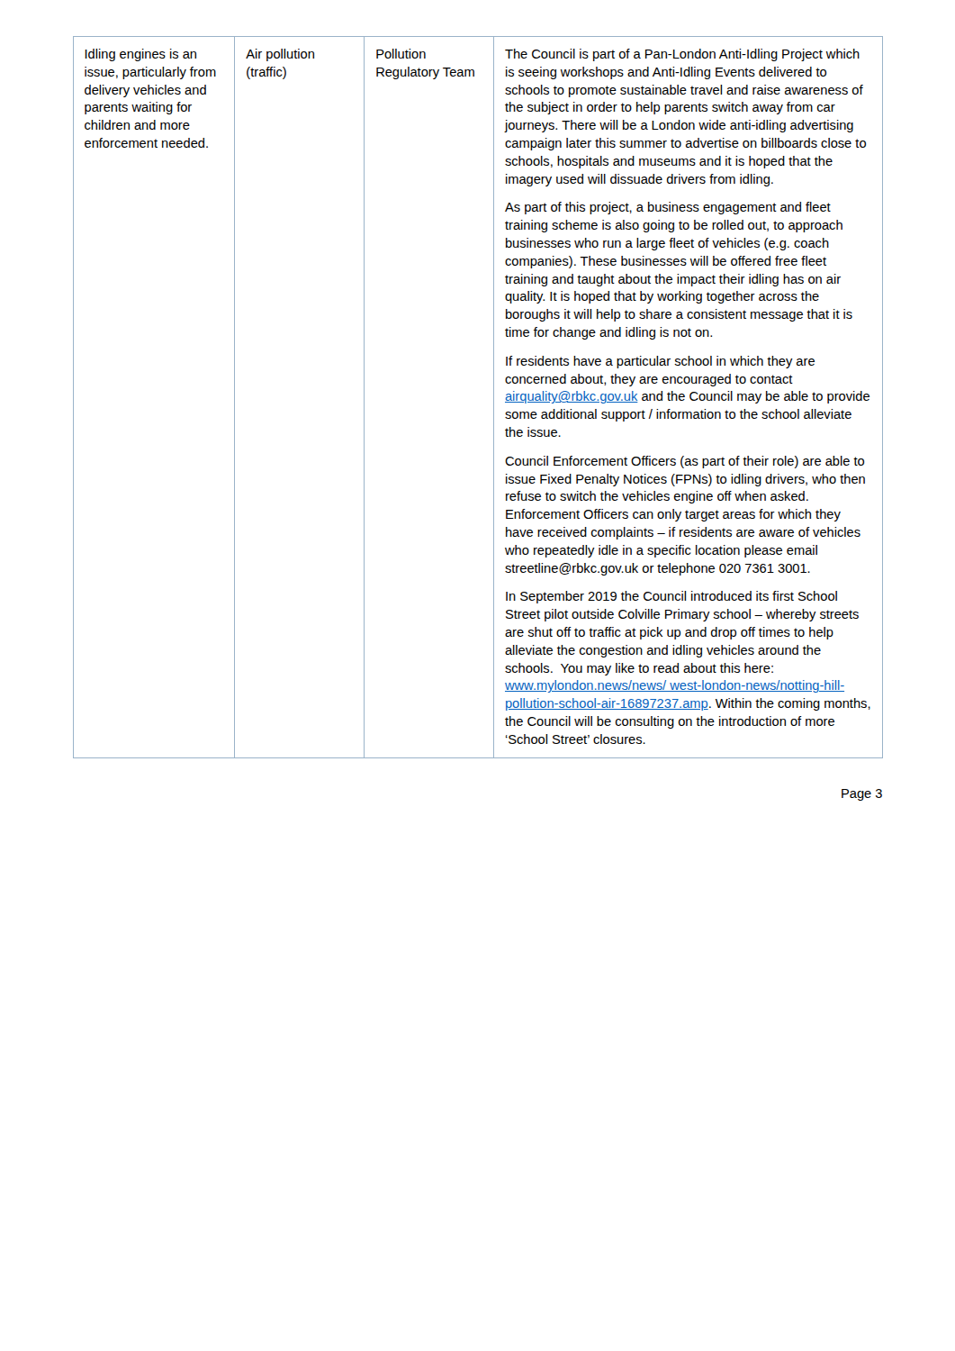| Idling engines is an issue, particularly from delivery vehicles and parents waiting for children and more enforcement needed. | Air pollution (traffic) | Pollution Regulatory Team | The Council is part of a Pan-London Anti-Idling Project which is seeing workshops and Anti-Idling Events delivered to schools to promote sustainable travel and raise awareness of the subject in order to help parents switch away from car journeys. There will be a London wide anti-idling advertising campaign later this summer to advertise on billboards close to schools, hospitals and museums and it is hoped that the imagery used will dissuade drivers from idling. As part of this project, a business engagement and fleet training scheme is also going to be rolled out, to approach businesses who run a large fleet of vehicles (e.g. coach companies). These businesses will be offered free fleet training and taught about the impact their idling has on air quality. It is hoped that by working together across the boroughs it will help to share a consistent message that it is time for change and idling is not on. If residents have a particular school in which they are concerned about, they are encouraged to contact airquality@rbkc.gov.uk and the Council may be able to provide some additional support / information to the school alleviate the issue. Council Enforcement Officers (as part of their role) are able to issue Fixed Penalty Notices (FPNs) to idling drivers, who then refuse to switch the vehicles engine off when asked. Enforcement Officers can only target areas for which they have received complaints – if residents are aware of vehicles who repeatedly idle in a specific location please email streetline@rbkc.gov.uk or telephone 020 7361 3001. In September 2019 the Council introduced its first School Street pilot outside Colville Primary school – whereby streets are shut off to traffic at pick up and drop off times to help alleviate the congestion and idling vehicles around the schools. You may like to read about this here: www.mylondon.news/news/ west-london-news/notting-hill-pollution-school-air-16897237.amp . Within the coming months, the Council will be consulting on the introduction of more ‘School Street’ closures. |
Page 3